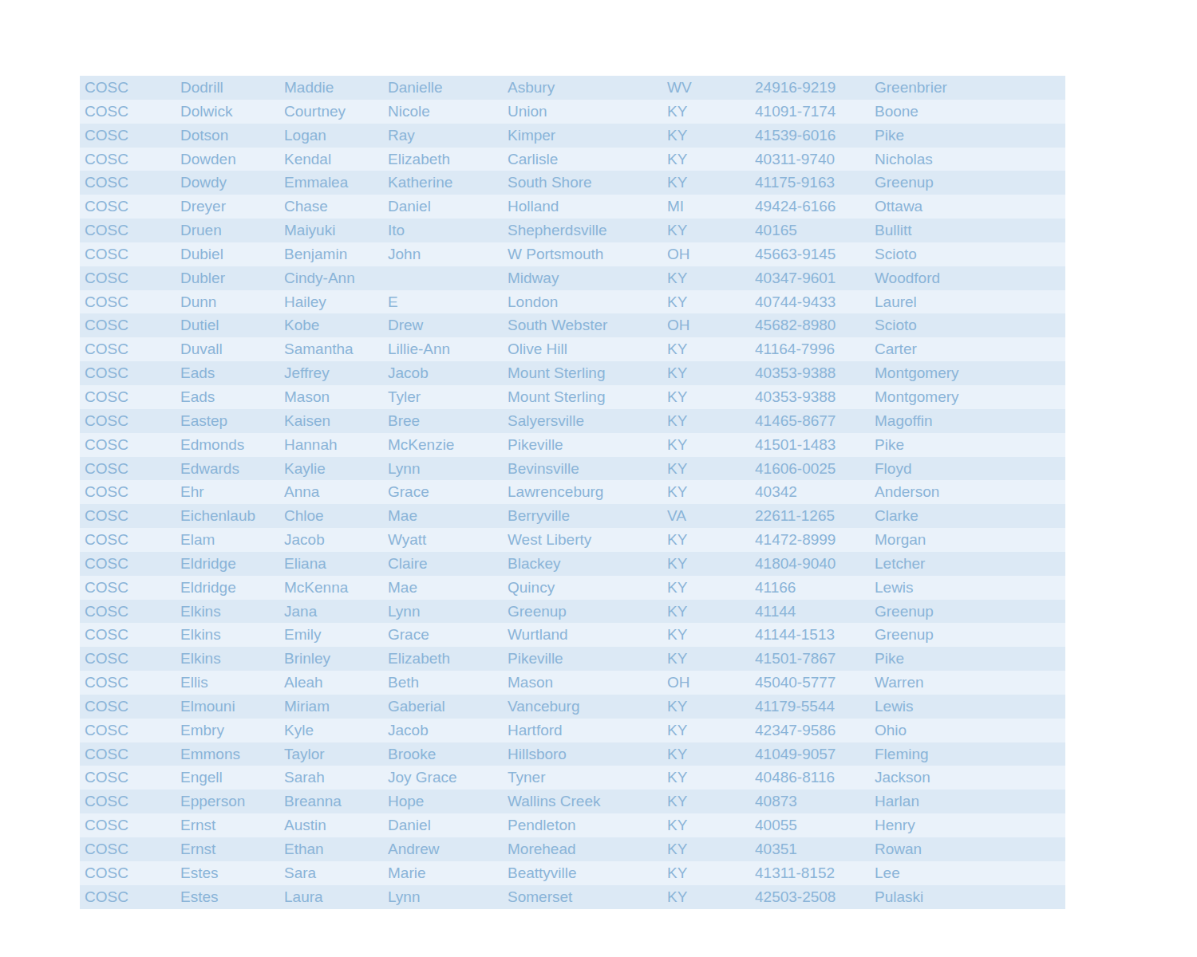| COSC | Dodrill | Maddie | Danielle | Asbury | WV | 24916-9219 | Greenbrier |
| COSC | Dolwick | Courtney | Nicole | Union | KY | 41091-7174 | Boone |
| COSC | Dotson | Logan | Ray | Kimper | KY | 41539-6016 | Pike |
| COSC | Dowden | Kendal | Elizabeth | Carlisle | KY | 40311-9740 | Nicholas |
| COSC | Dowdy | Emmalea | Katherine | South Shore | KY | 41175-9163 | Greenup |
| COSC | Dreyer | Chase | Daniel | Holland | MI | 49424-6166 | Ottawa |
| COSC | Druen | Maiyuki | Ito | Shepherdsville | KY | 40165 | Bullitt |
| COSC | Dubiel | Benjamin | John | W Portsmouth | OH | 45663-9145 | Scioto |
| COSC | Dubler | Cindy-Ann | | Midway | KY | 40347-9601 | Woodford |
| COSC | Dunn | Hailey | E | London | KY | 40744-9433 | Laurel |
| COSC | Dutiel | Kobe | Drew | South Webster | OH | 45682-8980 | Scioto |
| COSC | Duvall | Samantha | Lillie-Ann | Olive Hill | KY | 41164-7996 | Carter |
| COSC | Eads | Jeffrey | Jacob | Mount Sterling | KY | 40353-9388 | Montgomery |
| COSC | Eads | Mason | Tyler | Mount Sterling | KY | 40353-9388 | Montgomery |
| COSC | Eastep | Kaisen | Bree | Salyersville | KY | 41465-8677 | Magoffin |
| COSC | Edmonds | Hannah | McKenzie | Pikeville | KY | 41501-1483 | Pike |
| COSC | Edwards | Kaylie | Lynn | Bevinsville | KY | 41606-0025 | Floyd |
| COSC | Ehr | Anna | Grace | Lawrenceburg | KY | 40342 | Anderson |
| COSC | Eichenlaub | Chloe | Mae | Berryville | VA | 22611-1265 | Clarke |
| COSC | Elam | Jacob | Wyatt | West Liberty | KY | 41472-8999 | Morgan |
| COSC | Eldridge | Eliana | Claire | Blackey | KY | 41804-9040 | Letcher |
| COSC | Eldridge | McKenna | Mae | Quincy | KY | 41166 | Lewis |
| COSC | Elkins | Jana | Lynn | Greenup | KY | 41144 | Greenup |
| COSC | Elkins | Emily | Grace | Wurtland | KY | 41144-1513 | Greenup |
| COSC | Elkins | Brinley | Elizabeth | Pikeville | KY | 41501-7867 | Pike |
| COSC | Ellis | Aleah | Beth | Mason | OH | 45040-5777 | Warren |
| COSC | Elmouni | Miriam | Gaberial | Vanceburg | KY | 41179-5544 | Lewis |
| COSC | Embry | Kyle | Jacob | Hartford | KY | 42347-9586 | Ohio |
| COSC | Emmons | Taylor | Brooke | Hillsboro | KY | 41049-9057 | Fleming |
| COSC | Engell | Sarah | Joy Grace | Tyner | KY | 40486-8116 | Jackson |
| COSC | Epperson | Breanna | Hope | Wallins Creek | KY | 40873 | Harlan |
| COSC | Ernst | Austin | Daniel | Pendleton | KY | 40055 | Henry |
| COSC | Ernst | Ethan | Andrew | Morehead | KY | 40351 | Rowan |
| COSC | Estes | Sara | Marie | Beattyville | KY | 41311-8152 | Lee |
| COSC | Estes | Laura | Lynn | Somerset | KY | 42503-2508 | Pulaski |